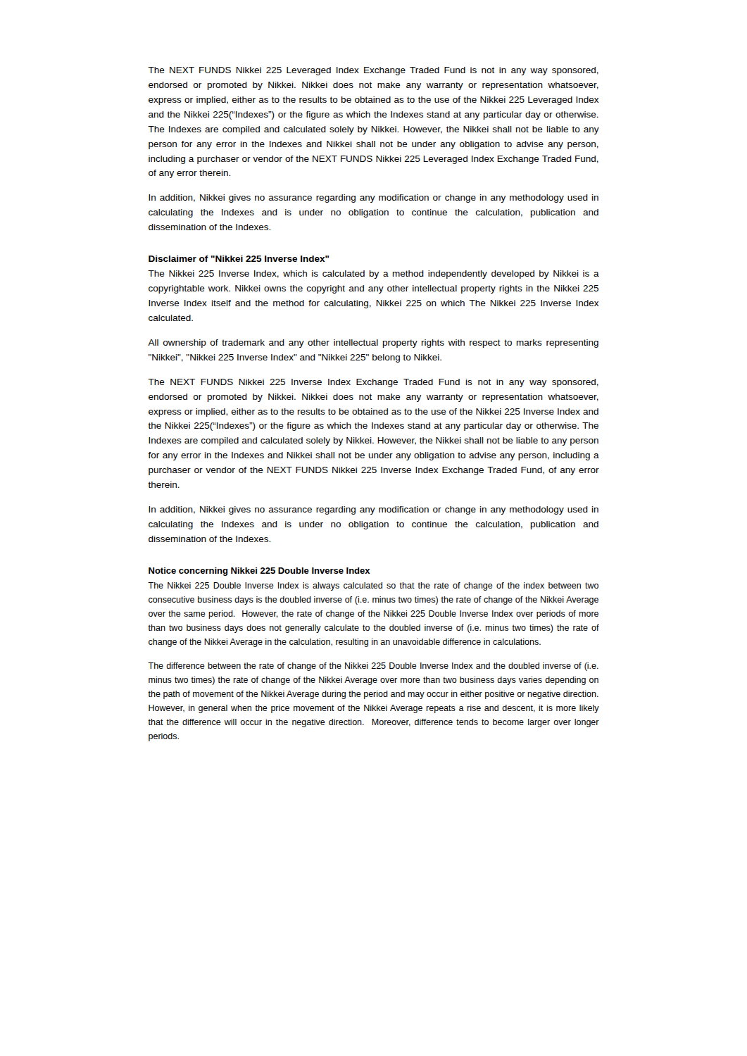The NEXT FUNDS Nikkei 225 Leveraged Index Exchange Traded Fund is not in any way sponsored, endorsed or promoted by Nikkei. Nikkei does not make any warranty or representation whatsoever, express or implied, either as to the results to be obtained as to the use of the Nikkei 225 Leveraged Index and the Nikkei 225(“Indexes”) or the figure as which the Indexes stand at any particular day or otherwise. The Indexes are compiled and calculated solely by Nikkei. However, the Nikkei shall not be liable to any person for any error in the Indexes and Nikkei shall not be under any obligation to advise any person, including a purchaser or vendor of the NEXT FUNDS Nikkei 225 Leveraged Index Exchange Traded Fund, of any error therein.
In addition, Nikkei gives no assurance regarding any modification or change in any methodology used in calculating the Indexes and is under no obligation to continue the calculation, publication and dissemination of the Indexes.
Disclaimer of "Nikkei 225 Inverse Index"
The Nikkei 225 Inverse Index, which is calculated by a method independently developed by Nikkei is a copyrightable work. Nikkei owns the copyright and any other intellectual property rights in the Nikkei 225 Inverse Index itself and the method for calculating, Nikkei 225 on which The Nikkei 225 Inverse Index calculated.
All ownership of trademark and any other intellectual property rights with respect to marks representing "Nikkei", "Nikkei 225 Inverse Index" and "Nikkei 225" belong to Nikkei.
The NEXT FUNDS Nikkei 225 Inverse Index Exchange Traded Fund is not in any way sponsored, endorsed or promoted by Nikkei. Nikkei does not make any warranty or representation whatsoever, express or implied, either as to the results to be obtained as to the use of the Nikkei 225 Inverse Index and the Nikkei 225(“Indexes”) or the figure as which the Indexes stand at any particular day or otherwise. The Indexes are compiled and calculated solely by Nikkei. However, the Nikkei shall not be liable to any person for any error in the Indexes and Nikkei shall not be under any obligation to advise any person, including a purchaser or vendor of the NEXT FUNDS Nikkei 225 Inverse Index Exchange Traded Fund, of any error therein.
In addition, Nikkei gives no assurance regarding any modification or change in any methodology used in calculating the Indexes and is under no obligation to continue the calculation, publication and dissemination of the Indexes.
Notice concerning Nikkei 225 Double Inverse Index
The Nikkei 225 Double Inverse Index is always calculated so that the rate of change of the index between two consecutive business days is the doubled inverse of (i.e. minus two times) the rate of change of the Nikkei Average over the same period. However, the rate of change of the Nikkei 225 Double Inverse Index over periods of more than two business days does not generally calculate to the doubled inverse of (i.e. minus two times) the rate of change of the Nikkei Average in the calculation, resulting in an unavoidable difference in calculations.
The difference between the rate of change of the Nikkei 225 Double Inverse Index and the doubled inverse of (i.e. minus two times) the rate of change of the Nikkei Average over more than two business days varies depending on the path of movement of the Nikkei Average during the period and may occur in either positive or negative direction. However, in general when the price movement of the Nikkei Average repeats a rise and descent, it is more likely that the difference will occur in the negative direction. Moreover, difference tends to become larger over longer periods.